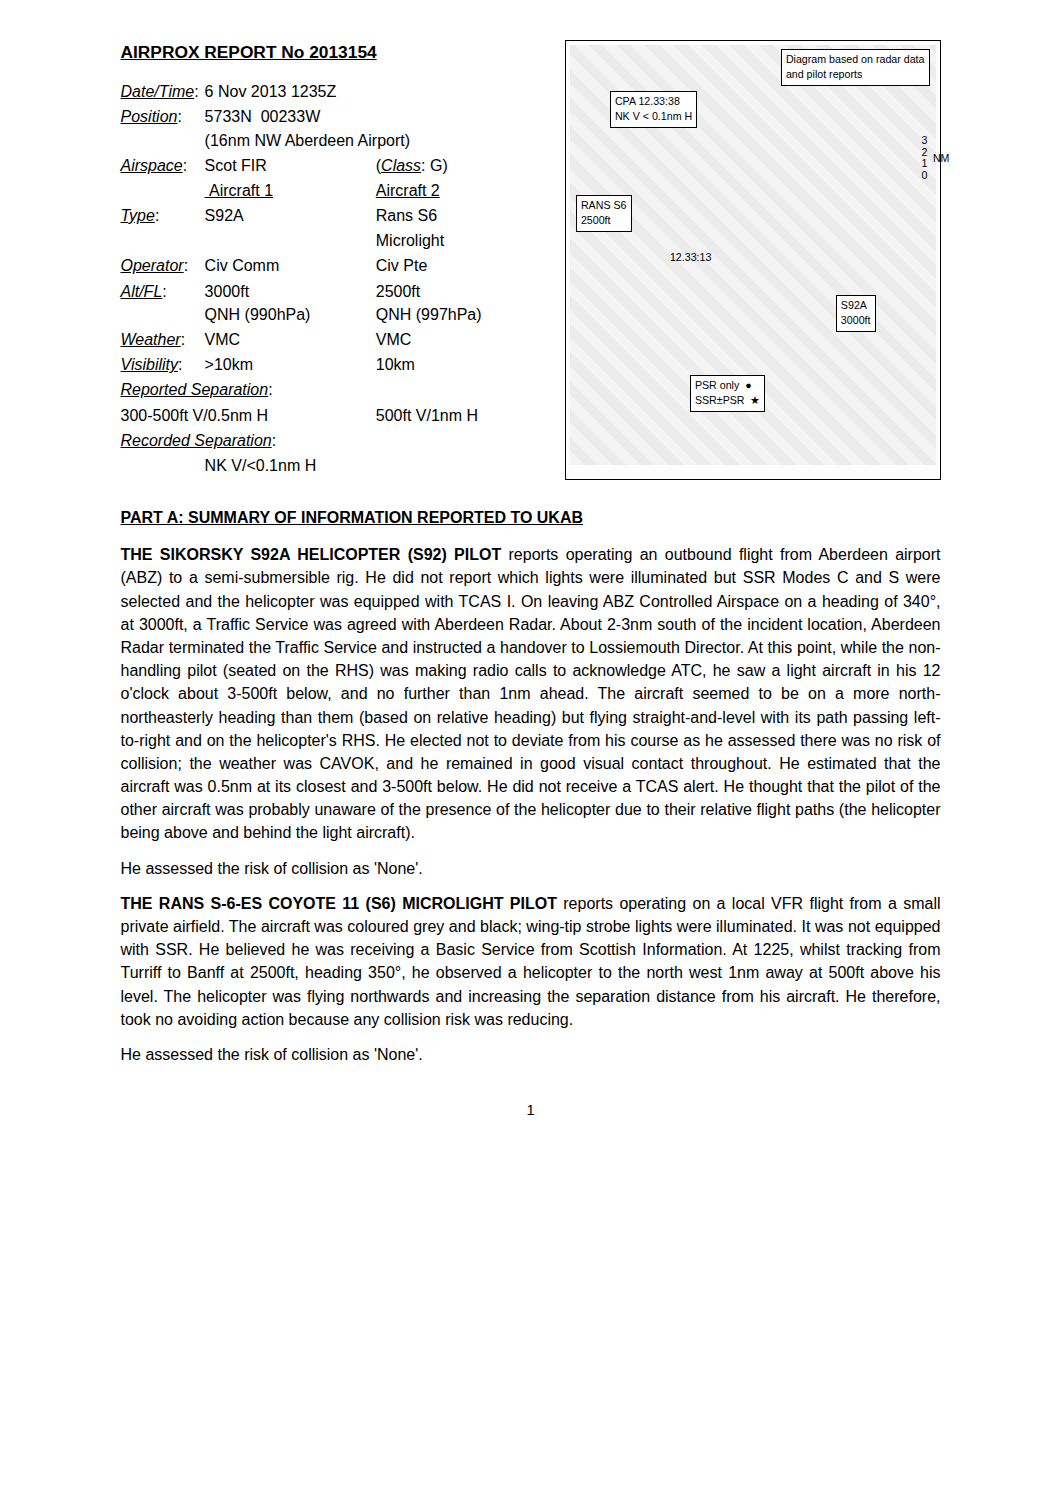AIRPROX REPORT No 2013154
| Date/Time : | 6 Nov 2013 1235Z |
| Position : | 5733N 00233W (16nm NW Aberdeen Airport) |
| Airspace : | Scot FIR | ( Class : G) |
| | Aircraft 1 | Aircraft 2 |
| Type : | S92A | Rans S6 |
| | | Microlight |
| Operator : | Civ Comm | Civ Pte |
| Alt/FL : | 3000ft QNH (990hPa) | 2500ft QNH (997hPa) |
| Weather : | VMC | VMC |
| Visibility : | >10km | 10km |
| Reported Separation : |
| 300-500ft V/0.5nm H | 500ft V/1nm H |
| Recorded Separation : |
| | NK V/<0.1nm H |
Diagram based on radar data
and pilot reports
CPA 12.33:38
NK V < 0.1nm H
RANS S6
2500ft
S92A
3000ft
PSR only ●
SSR±PSR ★
12.33:13
3
2
1
0
NM
PART A: SUMMARY OF INFORMATION REPORTED TO UKAB
THE SIKORSKY S92A HELICOPTER (S92) PILOT reports operating an outbound flight from Aberdeen airport (ABZ) to a semi-submersible rig. He did not report which lights were illuminated but SSR Modes C and S were selected and the helicopter was equipped with TCAS I. On leaving ABZ Controlled Airspace on a heading of 340°, at 3000ft, a Traffic Service was agreed with Aberdeen Radar. About 2-3nm south of the incident location, Aberdeen Radar terminated the Traffic Service and instructed a handover to Lossiemouth Director. At this point, while the non-handling pilot (seated on the RHS) was making radio calls to acknowledge ATC, he saw a light aircraft in his 12 o'clock about 3-500ft below, and no further than 1nm ahead. The aircraft seemed to be on a more north-northeasterly heading than them (based on relative heading) but flying straight-and-level with its path passing left-to-right and on the helicopter's RHS. He elected not to deviate from his course as he assessed there was no risk of collision; the weather was CAVOK, and he remained in good visual contact throughout. He estimated that the aircraft was 0.5nm at its closest and 3-500ft below. He did not receive a TCAS alert. He thought that the pilot of the other aircraft was probably unaware of the presence of the helicopter due to their relative flight paths (the helicopter being above and behind the light aircraft).
He assessed the risk of collision as 'None'.
THE RANS S-6-ES COYOTE 11 (S6) MICROLIGHT PILOT reports operating on a local VFR flight from a small private airfield. The aircraft was coloured grey and black; wing-tip strobe lights were illuminated. It was not equipped with SSR. He believed he was receiving a Basic Service from Scottish Information. At 1225, whilst tracking from Turriff to Banff at 2500ft, heading 350°, he observed a helicopter to the north west 1nm away at 500ft above his level. The helicopter was flying northwards and increasing the separation distance from his aircraft. He therefore, took no avoiding action because any collision risk was reducing.
He assessed the risk of collision as 'None'.
1